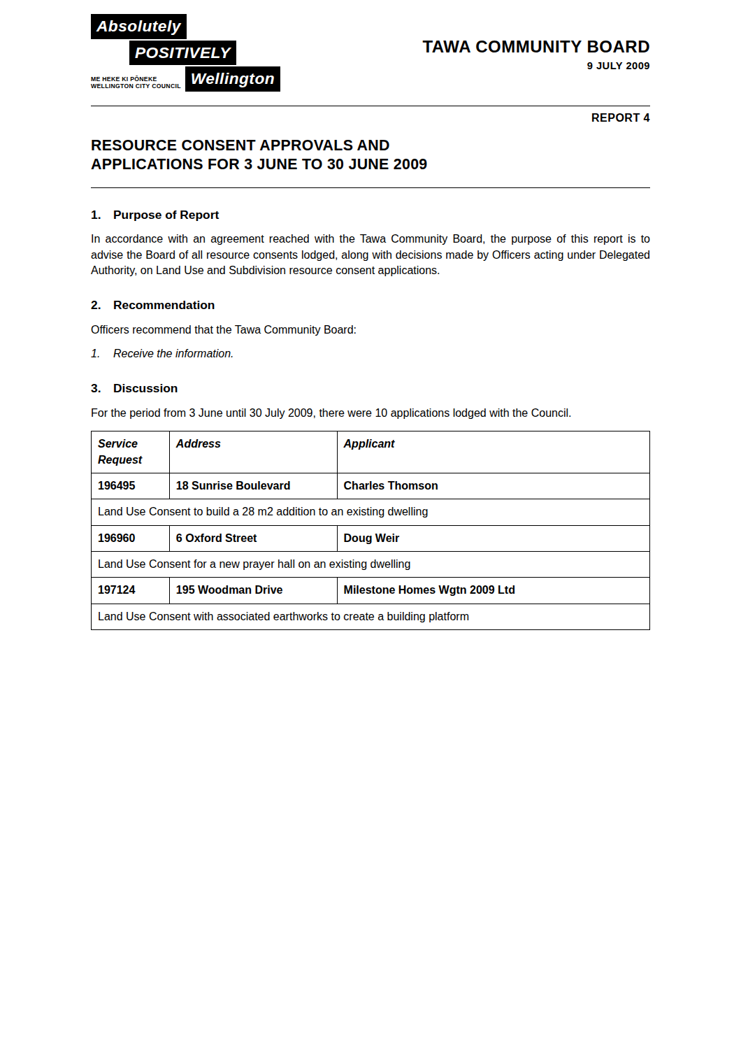Absolutely
POSITIVELY
ME HEKE KI PŌNEKE
WELLINGTON CITY COUNCIL Wellington
TAWA COMMUNITY BOARD
9 JULY 2009
REPORT 4
RESOURCE CONSENT APPROVALS AND
APPLICATIONS FOR 3 JUNE TO 30 JUNE 2009
1. Purpose of Report
In accordance with an agreement reached with the Tawa Community Board, the purpose of this report is to advise the Board of all resource consents lodged, along with decisions made by Officers acting under Delegated Authority, on Land Use and Subdivision resource consent applications.
2. Recommendation
Officers recommend that the Tawa Community Board:
1. Receive the information.
3. Discussion
For the period from 3 June until 30 July 2009, there were 10 applications lodged with the Council.
| Service Request | Address | Applicant |
| --- | --- | --- |
| 196495 | 18 Sunrise Boulevard | Charles Thomson |
| Land Use Consent to build a 28 m2 addition to an existing dwelling |
| 196960 | 6 Oxford Street | Doug Weir |
| Land Use Consent for a new prayer hall on an existing dwelling |
| 197124 | 195 Woodman Drive | Milestone Homes Wgtn 2009 Ltd |
| Land Use Consent with associated earthworks to create a building platform |